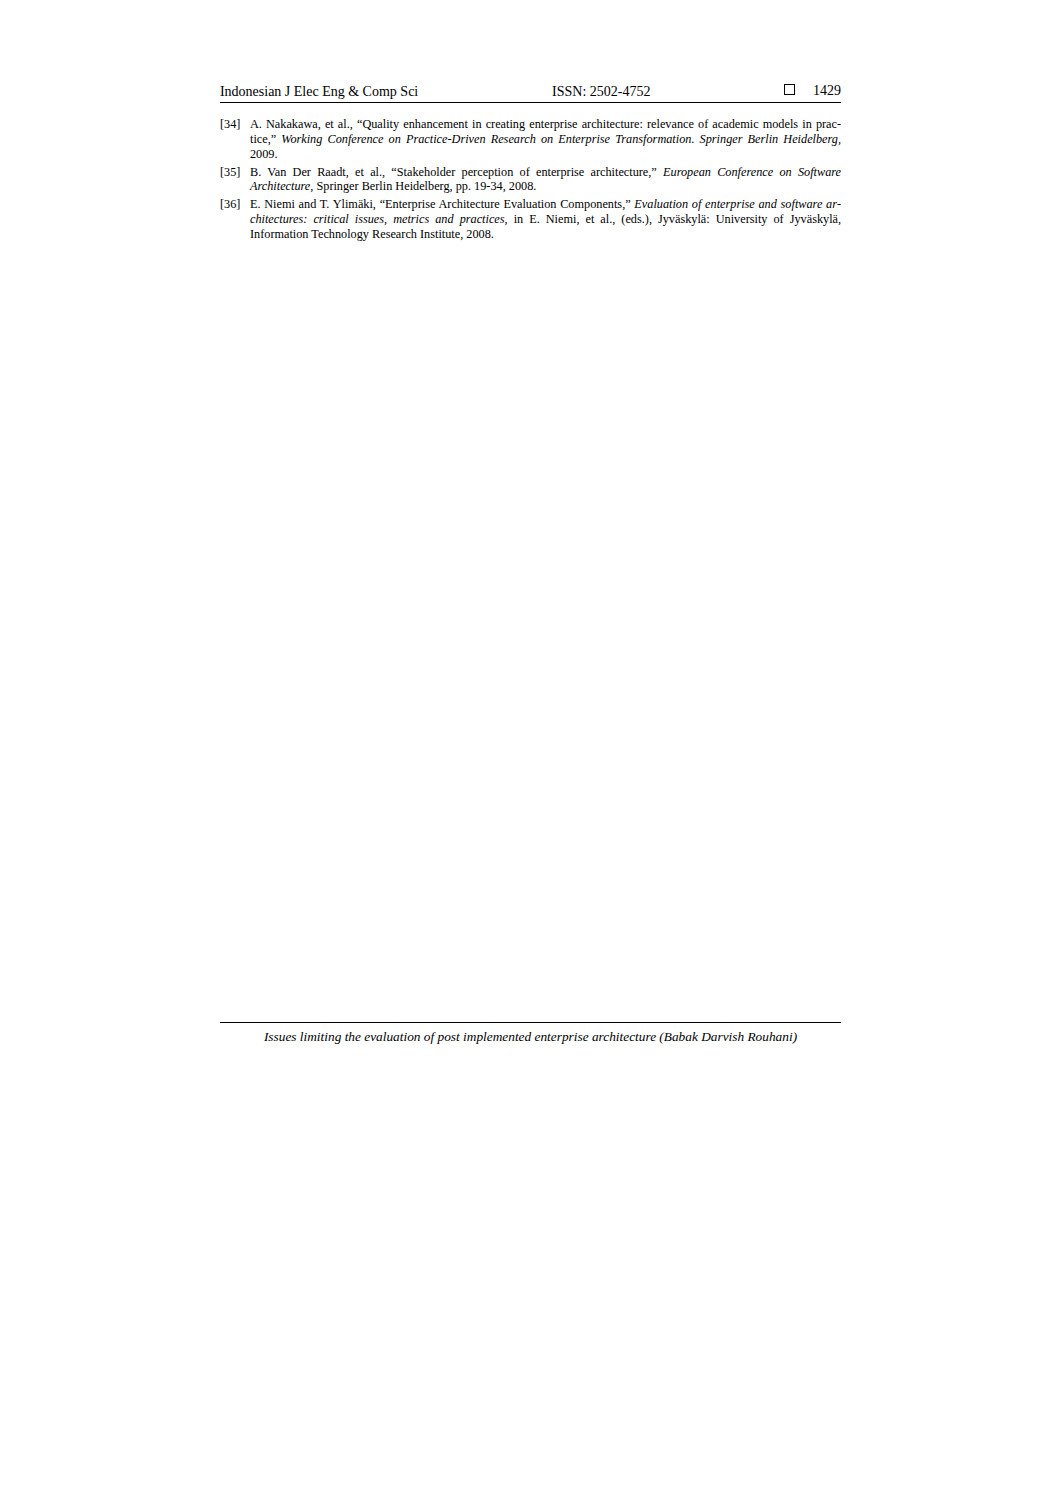Indonesian J Elec Eng & Comp Sci ISSN: 2502-4752 1429
[34] A. Nakakawa, et al., “Quality enhancement in creating enterprise architecture: relevance of academic models in practice,” Working Conference on Practice-Driven Research on Enterprise Transformation. Springer Berlin Heidelberg, 2009.
[35] B. Van Der Raadt, et al., “Stakeholder perception of enterprise architecture,” European Conference on Software Architecture, Springer Berlin Heidelberg, pp. 19-34, 2008.
[36] E. Niemi and T. Ylimäki, “Enterprise Architecture Evaluation Components,” Evaluation of enterprise and software architectures: critical issues, metrics and practices, in E. Niemi, et al., (eds.), Jyväskylä: University of Jyväskylä, Information Technology Research Institute, 2008.
Issues limiting the evaluation of post implemented enterprise architecture (Babak Darvish Rouhani)